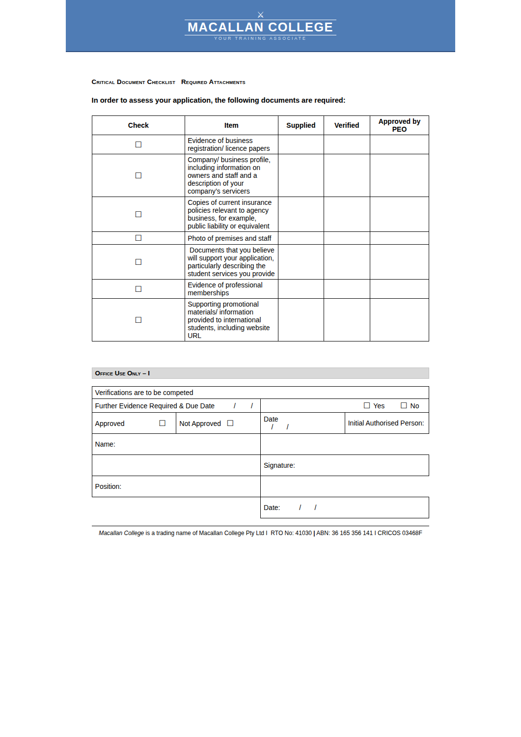⚔
MACALLAN COLLEGE
YOUR TRAINING ASSOCIATE
Critical Document Checklist Required Attachments
In order to assess your application, the following documents are required:
| Check | Item | Supplied | Verified | Approved by PEO |
| --- | --- | --- | --- | --- |
| ☐ | Evidence of business registration/ licence papers | | | |
| ☐ | Company/ business profile, including information on owners and staff and a description of your company’s servicers | | | |
| ☐ | Copies of current insurance policies relevant to agency business, for example, public liability or equivalent | | | |
| ☐ | Photo of premises and staff | | | |
| ☐ | Documents that you believe will support your application, particularly describing the student services you provide | | | |
| ☐ | Evidence of professional memberships | | | |
| ☐ | Supporting promotional materials/ information provided to international students, including website URL | | | |
Office Use Only – I
| Verifications are to be competed |
| Further Evidence Required & Due Date / / | ☐ Yes ☐ No |
| Approved ☐ | Not Approved ☐ | Date / / | Initial Authorised Person: |
| Name: | |
| | Signature: |
| Position: | |
| | Date: / / |
Macallan College is a trading name of Macallan College Pty Ltd I RTO No: 41030 | ABN: 36 165 356 141 I CRICOS 03468F